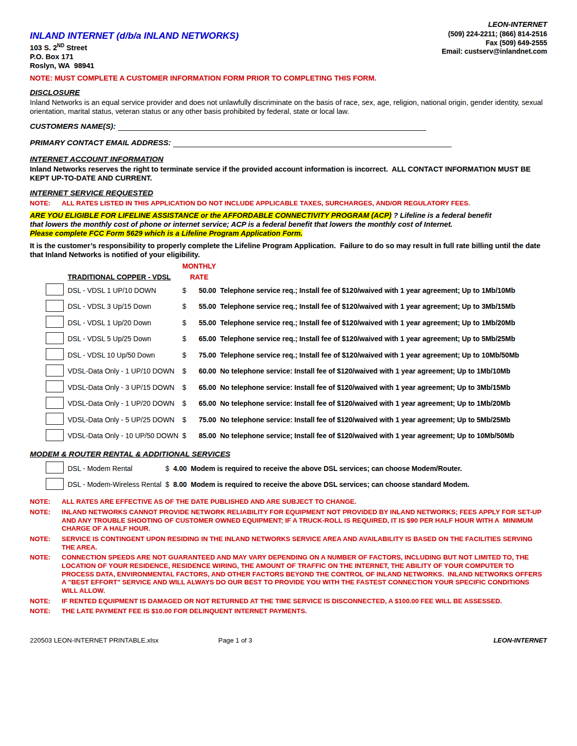LEON-INTERNET
INLAND INTERNET (d/b/a INLAND NETWORKS)
103 S. 2ND Street
P.O. Box 171
Roslyn, WA 98941
(509) 224-2211; (866) 814-2516
Fax (509) 649-2555
Email: custserv@inlandnet.com
NOTE: MUST COMPLETE A CUSTOMER INFORMATION FORM PRIOR TO COMPLETING THIS FORM.
DISCLOSURE
Inland Networks is an equal service provider and does not unlawfully discriminate on the basis of race, sex, age, religion, national origin, gender identity, sexual orientation, marital status, veteran status or any other basis prohibited by federal, state or local law.
CUSTOMERS NAME(S):
PRIMARY CONTACT EMAIL ADDRESS:
INTERNET ACCOUNT INFORMATION
Inland Networks reserves the right to terminate service if the provided account information is incorrect. ALL CONTACT INFORMATION MUST BE KEPT UP-TO-DATE AND CURRENT.
INTERNET SERVICE REQUESTED
| NOTE: | ALL RATES LISTED IN THIS APPLICATION DO NOT INCLUDE APPLICABLE TAXES, SURCHARGES, AND/OR REGULATORY FEES. |
ARE YOU ELIGIBLE FOR LIFELINE ASSISTANCE or the AFFORDABLE CONNECTIVITY PROGRAM (ACP) ? Lifeline is a federal benefit
that lowers the monthly cost of phone or internet service; ACP is a federal benefit that lowers the monthly cost of Internet.
Please complete FCC Form 5629 which is a Lifeline Program Application Form.
It is the customer’s responsibility to properly complete the Lifeline Program Application. Failure to do so may result in full rate billing until the date that Inland Networks is notified of your eligibility.
| | | MONTHLY | |
| | TRADITIONAL COPPER - VDSL | RATE | |
| | DSL - VDSL 1 UP/10 DOWN | $ | 50.00 | Telephone service req.; Install fee of $120/waived with 1 year agreement; Up to 1Mb/10Mb |
| | DSL - VDSL 3 Up/15 Down | $ | 55.00 | Telephone service req.; Install fee of $120/waived with 1 year agreement; Up to 3Mb/15Mb |
| | DSL - VDSL 1 Up/20 Down | $ | 55.00 | Telephone service req.; Install fee of $120/waived with 1 year agreement; Up to 1Mb/20Mb |
| | DSL - VDSL 5 Up/25 Down | $ | 65.00 | Telephone service req.; Install fee of $120/waived with 1 year agreement; Up to 5Mb/25Mb |
| | DSL - VDSL 10 Up/50 Down | $ | 75.00 | Telephone service req.; Install fee of $120/waived with 1 year agreement; Up to 10Mb/50Mb |
| | VDSL-Data Only - 1 UP/10 DOWN | $ | 60.00 | No telephone service: Install fee of $120/waived with 1 year agreement; Up to 1Mb/10Mb |
| | VDSL-Data Only - 3 UP/15 DOWN | $ | 65.00 | No telephone service: Install fee of $120/waived with 1 year agreement; Up to 3Mb/15Mb |
| | VDSL-Data Only - 1 UP/20 DOWN | $ | 65.00 | No telephone service: Install fee of $120/waived with 1 year agreement; Up to 1Mb/20Mb |
| | VDSL-Data Only - 5 UP/25 DOWN | $ | 75.00 | No telephone service: Install fee of $120/waived with 1 year agreement; Up to 5Mb/25Mb |
| | VDSL-Data Only - 10 UP/50 DOWN | $ | 85.00 | No telephone service; Install fee of $120/waived with 1 year agreement; Up to 10Mb/50Mb |
MODEM & ROUTER RENTAL & ADDITIONAL SERVICES
| | DSL - Modem Rental | $ | 4.00 | Modem is required to receive the above DSL services; can choose Modem/Router. |
| | DSL - Modem-Wireless Rental | $ | 8.00 | Modem is required to receive the above DSL services; can choose standard Modem. |
| NOTE: | ALL RATES ARE EFFECTIVE AS OF THE DATE PUBLISHED AND ARE SUBJECT TO CHANGE. |
| NOTE: | INLAND NETWORKS CANNOT PROVIDE NETWORK RELIABILITY FOR EQUIPMENT NOT PROVIDED BY INLAND NETWORKS; FEES APPLY FOR SET-UP AND ANY TROUBLE SHOOTING OF CUSTOMER OWNED EQUIPMENT; IF A TRUCK-ROLL IS REQUIRED, IT IS $90 PER HALF HOUR WITH A MINIMUM CHARGE OF A HALF HOUR. |
| NOTE: | SERVICE IS CONTINGENT UPON RESIDING IN THE INLAND NETWORKS SERVICE AREA AND AVAILABILITY IS BASED ON THE FACILITIES SERVING THE AREA. |
| NOTE: | CONNECTION SPEEDS ARE NOT GUARANTEED AND MAY VARY DEPENDING ON A NUMBER OF FACTORS, INCLUDING BUT NOT LIMITED TO, THE LOCATION OF YOUR RESIDENCE, RESIDENCE WIRING, THE AMOUNT OF TRAFFIC ON THE INTERNET, THE ABILITY OF YOUR COMPUTER TO PROCESS DATA, ENVIRONMENTAL FACTORS, AND OTHER FACTORS BEYOND THE CONTROL OF INLAND NETWORKS. INLAND NETWORKS OFFERS A "BEST EFFORT" SERVICE AND WILL ALWAYS DO OUR BEST TO PROVIDE YOU WITH THE FASTEST CONNECTION YOUR SPECIFIC CONDITIONS WILL ALLOW. |
| NOTE: | IF RENTED EQUIPMENT IS DAMAGED OR NOT RETURNED AT THE TIME SERVICE IS DISCONNECTED, A $100.00 FEE WILL BE ASSESSED. |
| NOTE: | THE LATE PAYMENT FEE IS $10.00 FOR DELINQUENT INTERNET PAYMENTS. |
220503 LEON-INTERNET PRINTABLE.xlsx Page 1 of 3 LEON-INTERNET